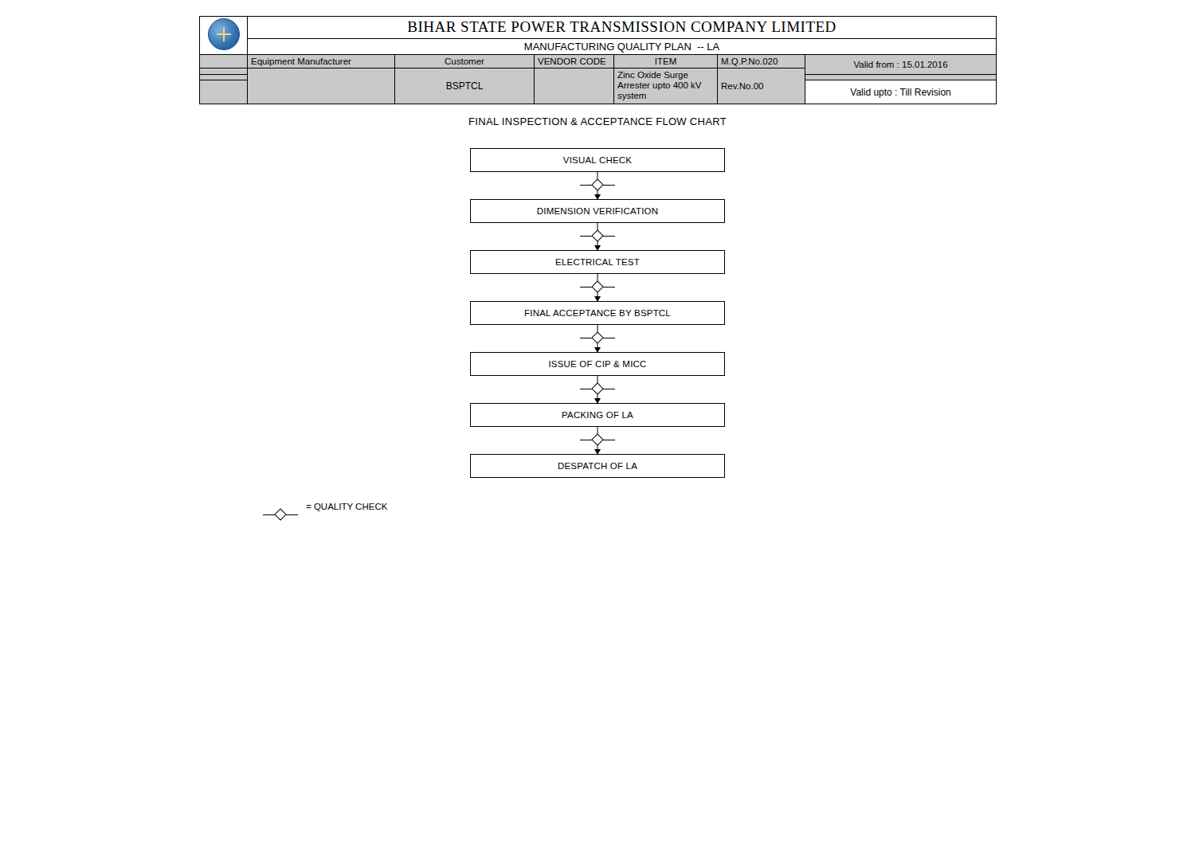| | BIHAR STATE POWER TRANSMISSION COMPANY LIMITED |
| MANUFACTURING QUALITY PLAN -- LA |
| | Equipment Manufacturer | Customer | VENDOR CODE | ITEM | M.Q.P.No.020 | Valid from : 15.01.2016 |
| | | BSPTCL | | Zinc Oxide Surge Arrester upto 400 kV system | Rev.No.00 |
| | Valid upto : Till Revision |
FINAL INSPECTION & ACCEPTANCE FLOW CHART
VISUAL CHECK
DIMENSION VERIFICATION
ELECTRICAL TEST
FINAL ACCEPTANCE BY BSPTCL
ISSUE OF CIP & MICC
PACKING OF LA
DESPATCH OF LA
= QUALITY CHECK